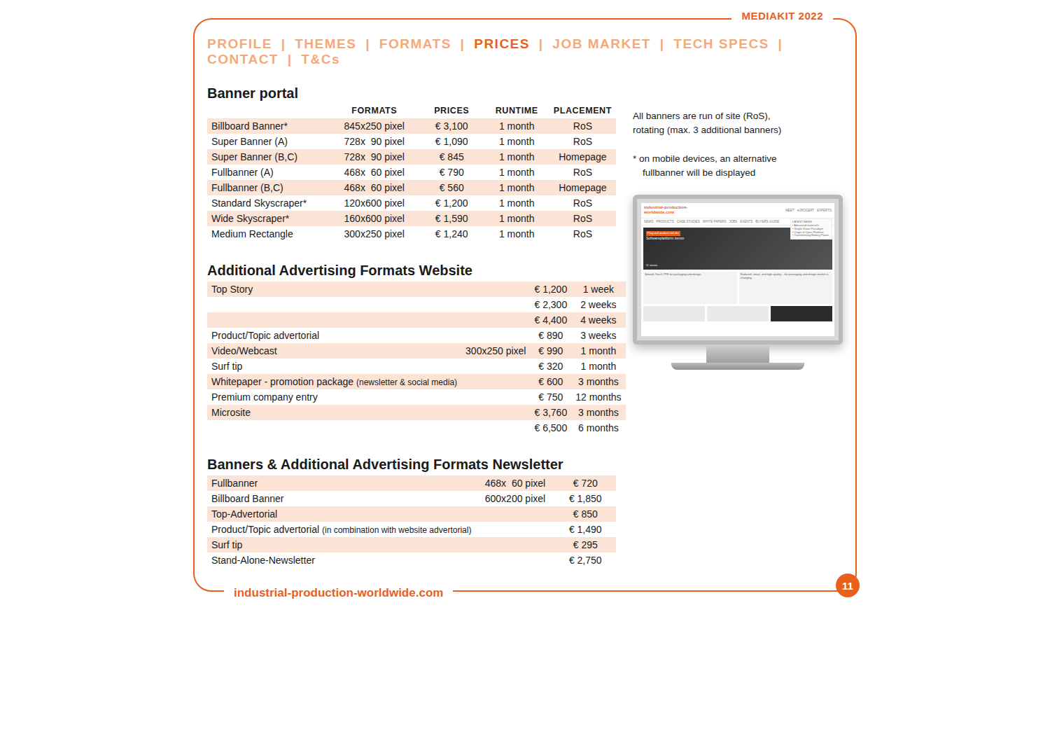MEDIAKIT 2022
PROFILE | THEMES | FORMATS | PRICES | JOB MARKET | TECH SPECS | CONTACT | T&Cs
Banner portal
| | FORMATS | PRICES | RUNTIME | PLACEMENT |
| --- | --- | --- | --- | --- |
| Billboard Banner* | 845x250 pixel | € 3,100 | 1 month | RoS |
| Super Banner (A) | 728x 90 pixel | € 1,090 | 1 month | RoS |
| Super Banner (B,C) | 728x 90 pixel | € 845 | 1 month | Homepage |
| Fullbanner (A) | 468x 60 pixel | € 790 | 1 month | RoS |
| Fullbanner (B,C) | 468x 60 pixel | € 560 | 1 month | Homepage |
| Standard Skyscraper* | 120x600 pixel | € 1,200 | 1 month | RoS |
| Wide Skyscraper* | 160x600 pixel | € 1,590 | 1 month | RoS |
| Medium Rectangle | 300x250 pixel | € 1,240 | 1 month | RoS |
Additional Advertising Formats Website
| Top Story | | € 1,200 | 1 week |
| | | € 2,300 | 2 weeks |
| | | € 4,400 | 4 weeks |
| Product/Topic advertorial | | € 890 | 3 weeks |
| Video/Webcast | 300x250 pixel | € 990 | 1 month |
| Surf tip | | € 320 | 1 month |
| Whitepaper - promotion package (newsletter & social media) | | € 600 | 3 months |
| Premium company entry | | € 750 | 12 months |
| Microsite | | € 3,760 | 3 months |
| | | € 6,500 | 6 months |
Banners & Additional Advertising Formats Newsletter
| Fullbanner | 468x 60 pixel | € 720 |
| Billboard Banner | 600x200 pixel | € 1,850 |
| Top-Advertorial | | € 850 |
| Product/Topic advertorial (in combination with website advertorial) | | € 1,490 |
| Surf tip | | € 295 |
| Stand-Alone-Newsletter | | € 2,750 |
All banners are run of site (RoS),
rotating (max. 3 additional banners)
* on mobile devices, an alternative fullbanner will be displayed
industrial-production-
worldwide.com
MEET eUROCERT EXPERTS
NEWS PRODUCTS CASE STUDIES WHITE PAPERS JOBS EVENTS BUYERS GUIDE
Plug and produce mit der
Softwareplattform zenon
☑ zenon
LATEST NEWS
• Advanced materials
• Single Vision Paradigm
• Origin of Open Platform
• Transforming Battery Power
Smooth Touch TPE for packaging and design
Reduced, smart, and high quality – the packaging and design market is changing.
industrial-production-worldwide.com
11